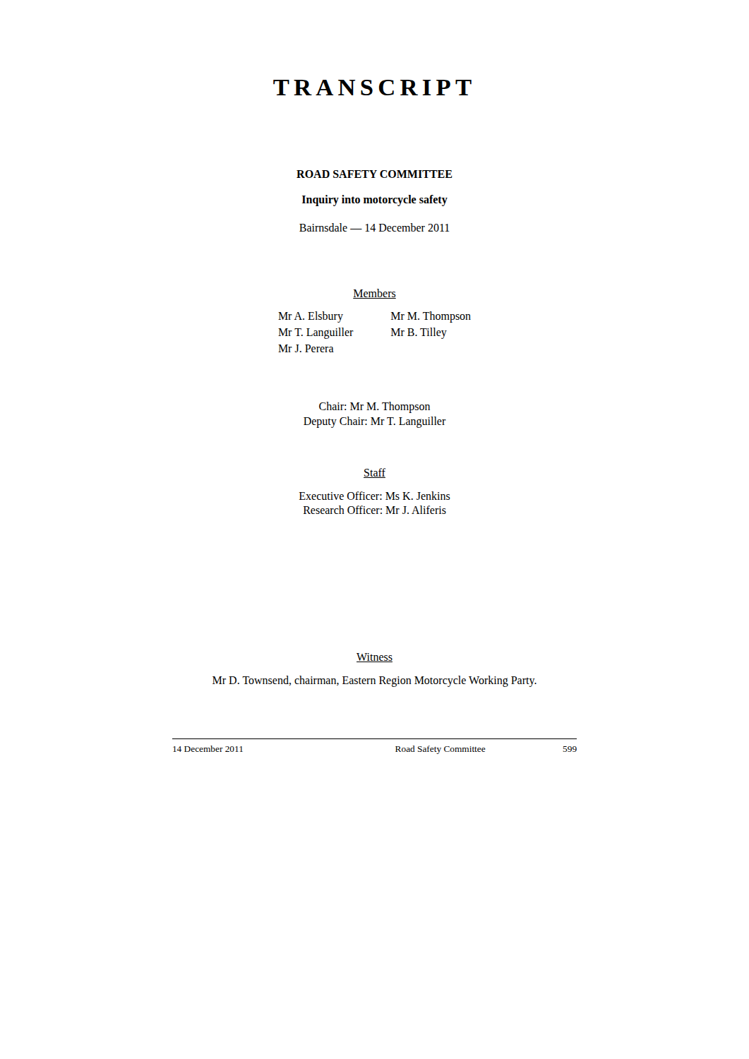TRANSCRIPT
ROAD SAFETY COMMITTEE
Inquiry into motorcycle safety
Bairnsdale — 14 December 2011
Members
| Mr A. Elsbury | Mr M. Thompson |
| Mr T. Languiller | Mr B. Tilley |
| Mr J. Perera | |
Chair: Mr M. Thompson
Deputy Chair: Mr T. Languiller
Staff
Executive Officer: Ms K. Jenkins
Research Officer: Mr J. Aliferis
Witness
Mr D. Townsend, chairman, Eastern Region Motorcycle Working Party.
| 14 December 2011 | Road Safety Committee | 599 |